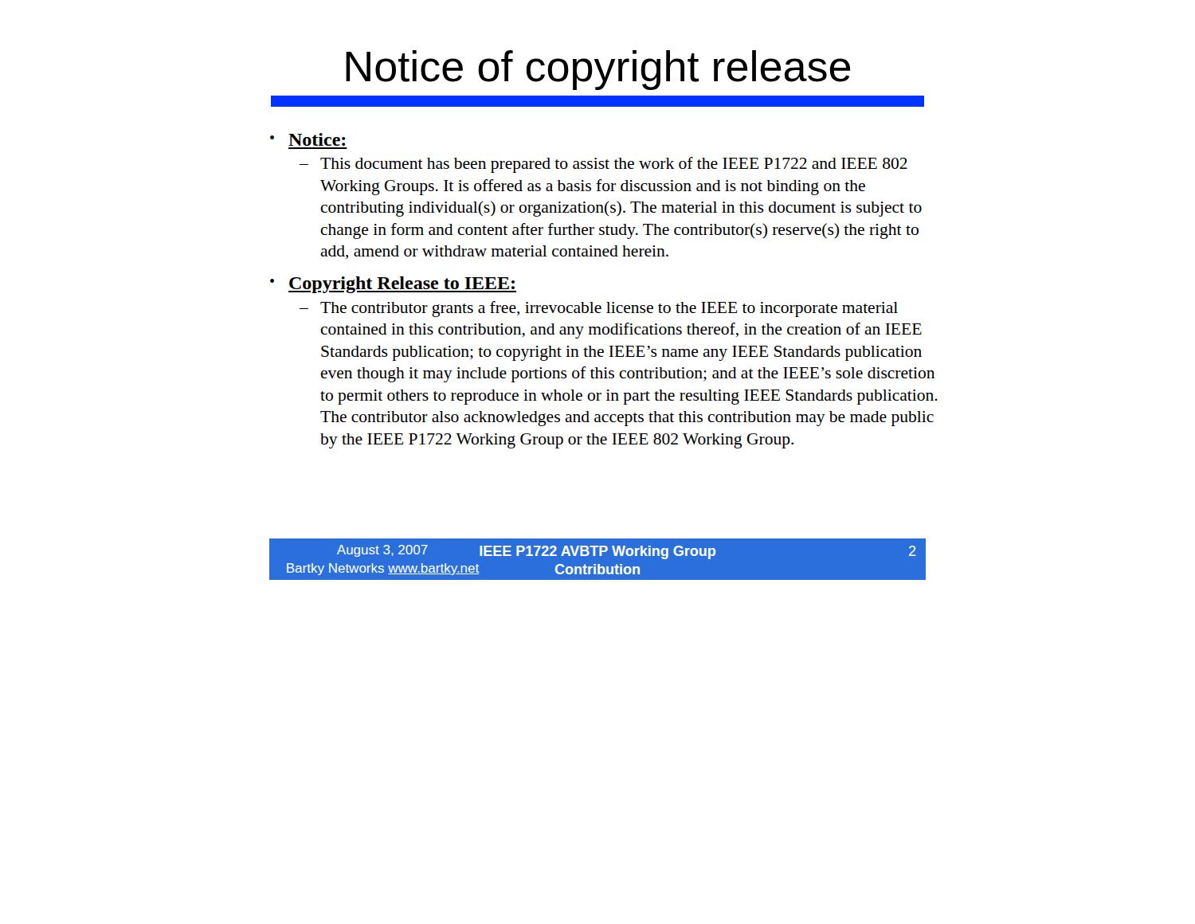Notice of copyright release
Notice:
This document has been prepared to assist the work of the IEEE P1722 and IEEE 802 Working Groups. It is offered as a basis for discussion and is not binding on the contributing individual(s) or organization(s). The material in this document is subject to change in form and content after further study. The contributor(s) reserve(s) the right to add, amend or withdraw material contained herein.
Copyright Release to IEEE:
The contributor grants a free, irrevocable license to the IEEE to incorporate material contained in this contribution, and any modifications thereof, in the creation of an IEEE Standards publication; to copyright in the IEEE’s name any IEEE Standards publication even though it may include portions of this contribution; and at the IEEE’s sole discretion to permit others to reproduce in whole or in part the resulting IEEE Standards publication. The contributor also acknowledges and accepts that this contribution may be made public by the IEEE P1722 Working Group or the IEEE 802 Working Group.
August 3, 2007
Bartky Networks www.bartky.net
IEEE P1722 AVBTP Working Group
Contribution
2